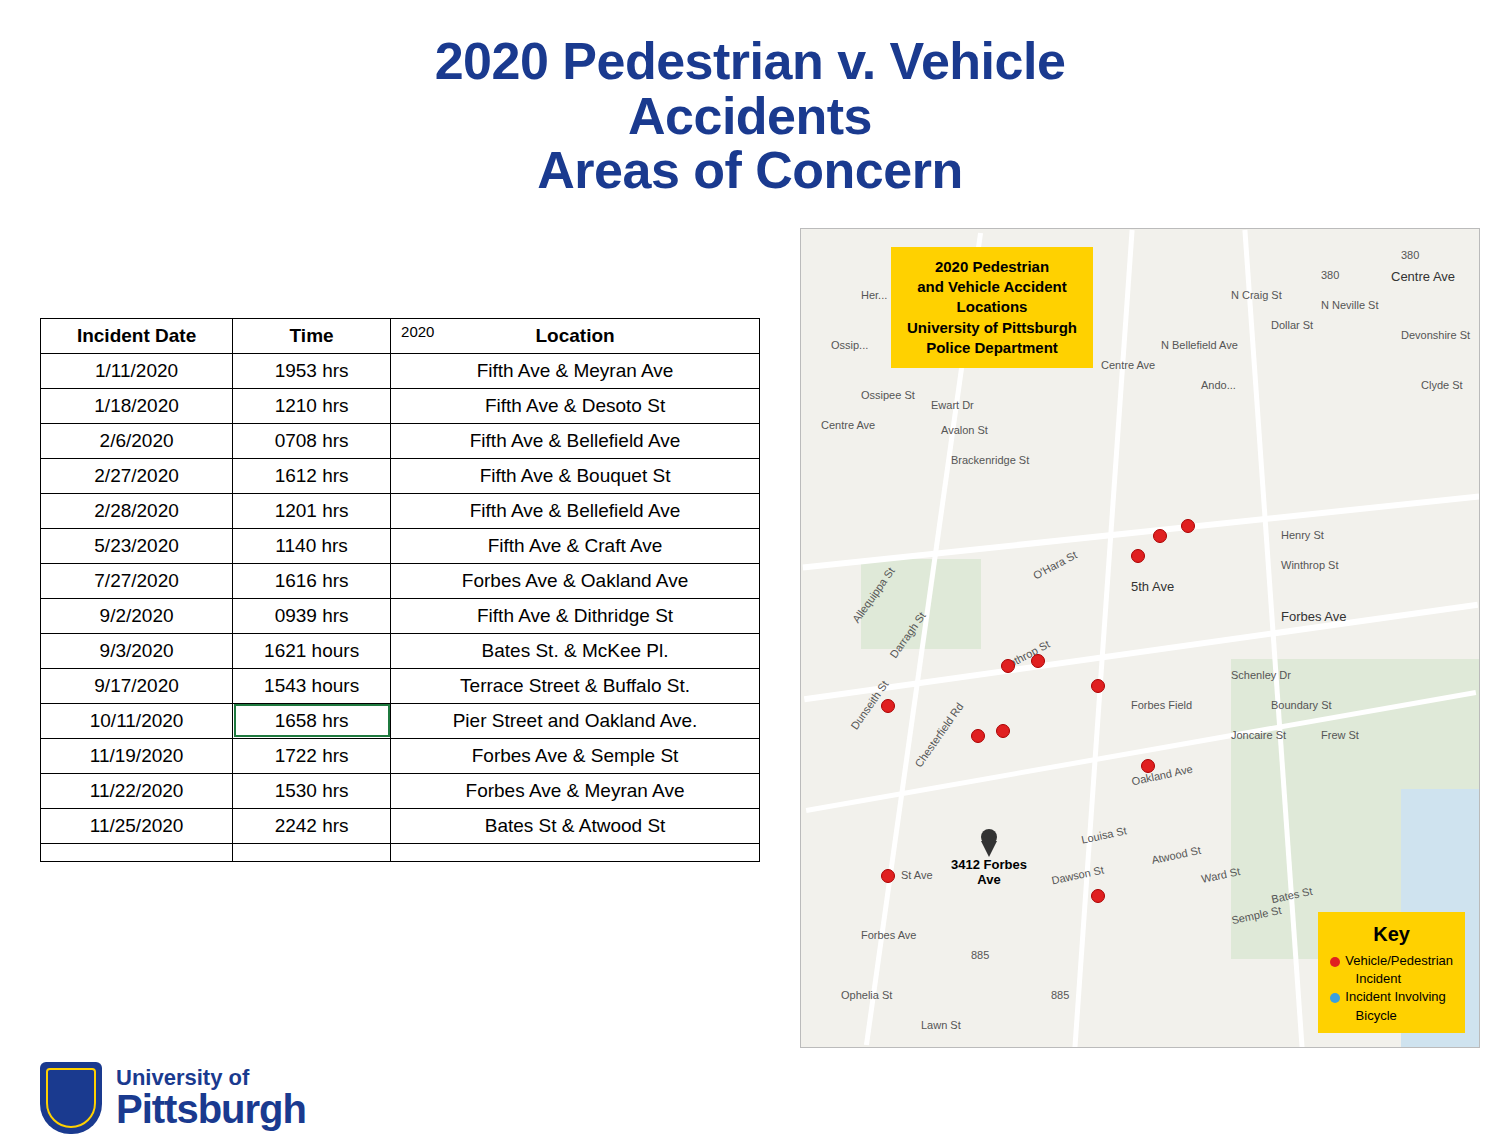2020 Pedestrian v. Vehicle
Accidents
Areas of Concern
| Incident Date | Time | 2020 Location |
| --- | --- | --- |
| 1/11/2020 | 1953 hrs | Fifth Ave & Meyran Ave |
| 1/18/2020 | 1210 hrs | Fifth Ave & Desoto St |
| 2/6/2020 | 0708 hrs | Fifth Ave & Bellefield Ave |
| 2/27/2020 | 1612 hrs | Fifth Ave & Bouquet St |
| 2/28/2020 | 1201 hrs | Fifth Ave & Bellefield Ave |
| 5/23/2020 | 1140 hrs | Fifth Ave & Craft Ave |
| 7/27/2020 | 1616 hrs | Forbes Ave & Oakland Ave |
| 9/2/2020 | 0939 hrs | Fifth Ave & Dithridge St |
| 9/3/2020 | 1621 hours | Bates St. & McKee Pl. |
| 9/17/2020 | 1543 hours | Terrace Street & Buffalo St. |
| 10/11/2020 | 1658 hrs | Pier Street and Oakland Ave. |
| 11/19/2020 | 1722 hrs | Forbes Ave & Semple St |
| 11/22/2020 | 1530 hrs | Forbes Ave & Meyran Ave |
| 11/25/2020 | 2242 hrs | Bates St & Atwood St |
2020 Pedestrian
and Vehicle Accident
Locations
University of Pittsburgh
Police Department
380 380 Centre Ave N Craig St Dollar St N Neville St Devonshire St Clyde St Her... Ossip... Ossipee St Centre Ave Ewart Dr Avalon St Brackenridge St Centre Ave N Bellefield Ave Ando... Henry St Winthrop St O'Hara St 5th Ave Forbes Ave Allequippa St Darragh St Dunseith St Chesterfield Rd Lothrop St Forbes Field Schenley Dr Boundary St Joncaire St Frew St Oakland Ave Louisa St Atwood St Dawson St Ward St Semple St Bates St Forbes Ave Ophelia St Lawn St 885 885 St Ave
3412 Forbes
Ave
Key
Vehicle/Pedestrian
Incident
Incident Involving
Bicycle
University of Pittsburgh